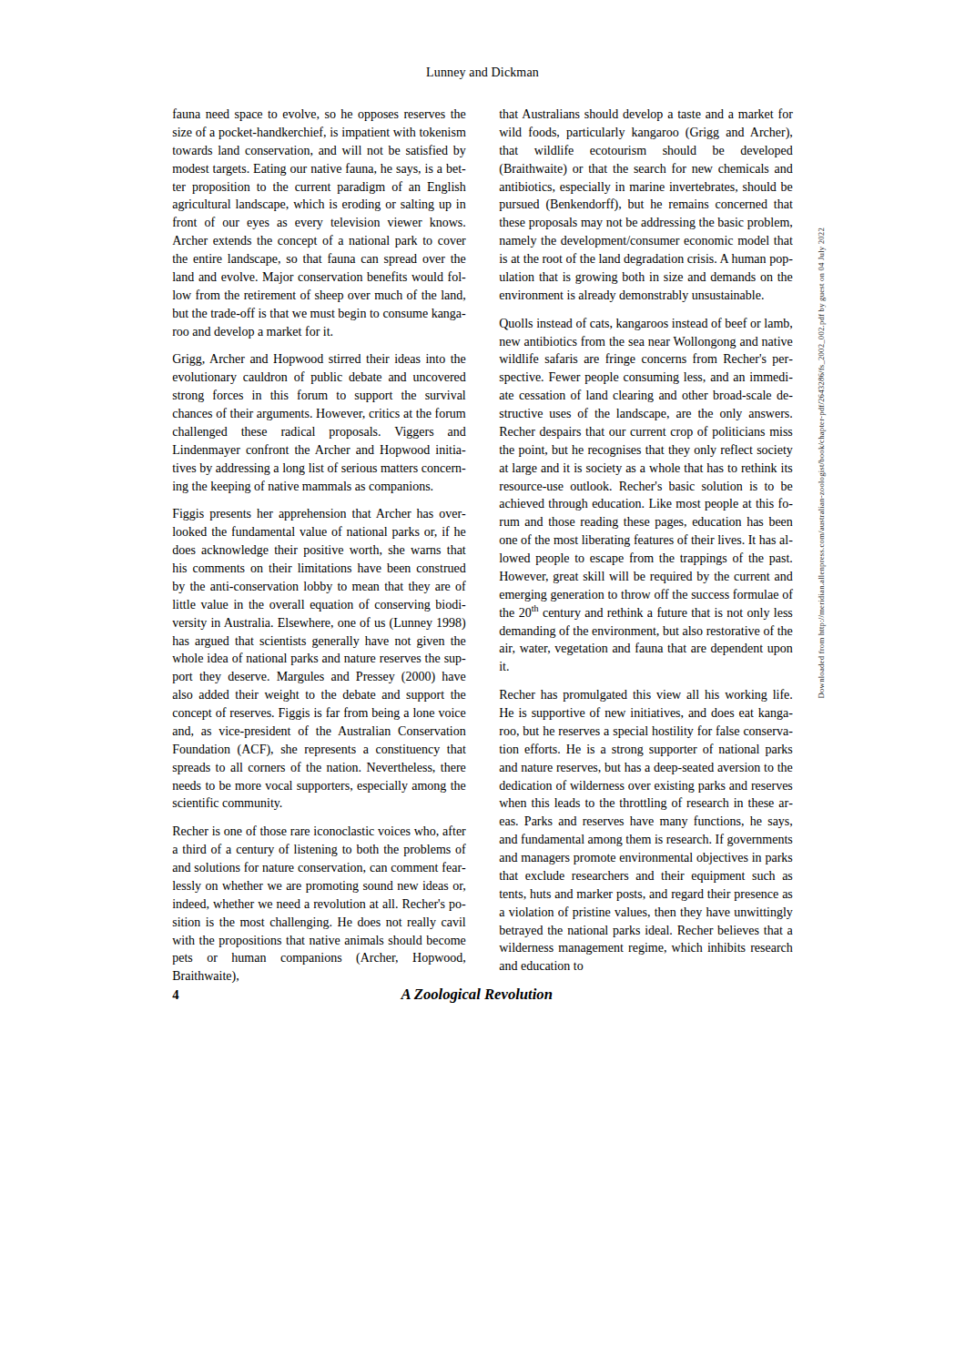Lunney and Dickman
Downloaded from http://meridian.allenpress.com/australian-zoologist/book/chapter-pdf/2643286/fs_2002_002.pdf by guest on 04 July 2022
fauna need space to evolve, so he opposes reserves the size of a pocket-handkerchief, is impatient with tokenism towards land conservation, and will not be satisfied by modest targets. Eating our native fauna, he says, is a better proposition to the current paradigm of an English agricultural landscape, which is eroding or salting up in front of our eyes as every television viewer knows. Archer extends the concept of a national park to cover the entire landscape, so that fauna can spread over the land and evolve. Major conservation benefits would follow from the retirement of sheep over much of the land, but the trade-off is that we must begin to consume kangaroo and develop a market for it.
Grigg, Archer and Hopwood stirred their ideas into the evolutionary cauldron of public debate and uncovered strong forces in this forum to support the survival chances of their arguments. However, critics at the forum challenged these radical proposals. Viggers and Lindenmayer confront the Archer and Hopwood initiatives by addressing a long list of serious matters concerning the keeping of native mammals as companions.
Figgis presents her apprehension that Archer has overlooked the fundamental value of national parks or, if he does acknowledge their positive worth, she warns that his comments on their limitations have been construed by the anti-conservation lobby to mean that they are of little value in the overall equation of conserving biodiversity in Australia. Elsewhere, one of us (Lunney 1998) has argued that scientists generally have not given the whole idea of national parks and nature reserves the support they deserve. Margules and Pressey (2000) have also added their weight to the debate and support the concept of reserves. Figgis is far from being a lone voice and, as vice-president of the Australian Conservation Foundation (ACF), she represents a constituency that spreads to all corners of the nation. Nevertheless, there needs to be more vocal supporters, especially among the scientific community.
Recher is one of those rare iconoclastic voices who, after a third of a century of listening to both the problems of and solutions for nature conservation, can comment fearlessly on whether we are promoting sound new ideas or, indeed, whether we need a revolution at all. Recher's position is the most challenging. He does not really cavil with the propositions that native animals should become pets or human companions (Archer, Hopwood, Braithwaite),
that Australians should develop a taste and a market for wild foods, particularly kangaroo (Grigg and Archer), that wildlife ecotourism should be developed (Braithwaite) or that the search for new chemicals and antibiotics, especially in marine invertebrates, should be pursued (Benkendorff), but he remains concerned that these proposals may not be addressing the basic problem, namely the development/consumer economic model that is at the root of the land degradation crisis. A human population that is growing both in size and demands on the environment is already demonstrably unsustainable.
Quolls instead of cats, kangaroos instead of beef or lamb, new antibiotics from the sea near Wollongong and native wildlife safaris are fringe concerns from Recher's perspective. Fewer people consuming less, and an immediate cessation of land clearing and other broad-scale destructive uses of the landscape, are the only answers. Recher despairs that our current crop of politicians miss the point, but he recognises that they only reflect society at large and it is society as a whole that has to rethink its resource-use outlook. Recher's basic solution is to be achieved through education. Like most people at this forum and those reading these pages, education has been one of the most liberating features of their lives. It has allowed people to escape from the trappings of the past. However, great skill will be required by the current and emerging generation to throw off the success formulae of the 20th century and rethink a future that is not only less demanding of the environment, but also restorative of the air, water, vegetation and fauna that are dependent upon it.
Recher has promulgated this view all his working life. He is supportive of new initiatives, and does eat kangaroo, but he reserves a special hostility for false conservation efforts. He is a strong supporter of national parks and nature reserves, but has a deep-seated aversion to the dedication of wilderness over existing parks and reserves when this leads to the throttling of research in these areas. Parks and reserves have many functions, he says, and fundamental among them is research. If governments and managers promote environmental objectives in parks that exclude researchers and their equipment such as tents, huts and marker posts, and regard their presence as a violation of pristine values, then they have unwittingly betrayed the national parks ideal. Recher believes that a wilderness management regime, which inhibits research and education to
4
A Zoological Revolution